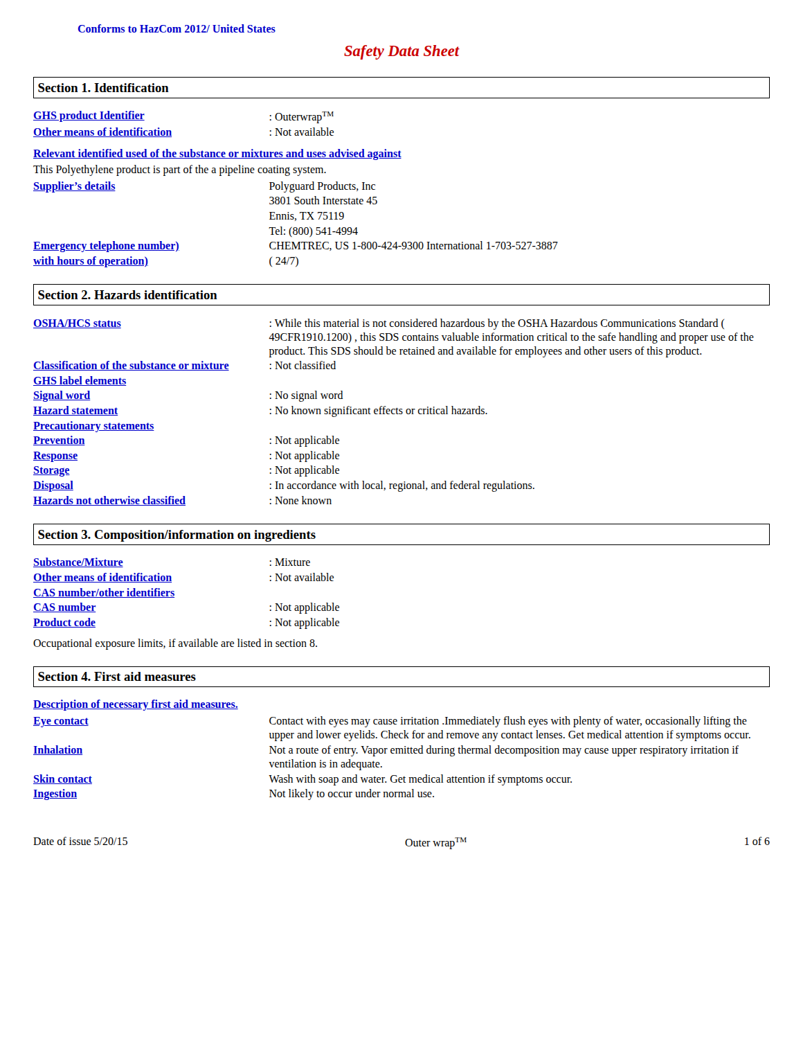Conforms to HazCom 2012/ United States
Safety Data Sheet
Section 1. Identification
| GHS product Identifier | : Outerwrap TM |
| Other means of identification | : Not available |
Relevant identified used of the substance or mixtures and uses advised against
This Polyethylene product is part of the a pipeline coating system.
| Supplier’s details | Polyguard Products, Inc |
| | 3801 South Interstate 45 |
| | Ennis, TX 75119 |
| | Tel: (800) 541-4994 |
| Emergency telephone number) | CHEMTREC, US 1-800-424-9300 International 1-703-527-3887 |
| with hours of operation) | ( 24/7) |
Section 2. Hazards identification
| OSHA/HCS status | : While this material is not considered hazardous by the OSHA Hazardous Communications Standard ( 49CFR1910.1200) , this SDS contains valuable information critical to the safe handling and proper use of the product. This SDS should be retained and available for employees and other users of this product. |
| Classification of the substance or mixture | : Not classified |
| GHS label elements | |
| Signal word | : No signal word |
| Hazard statement | : No known significant effects or critical hazards. |
| Precautionary statements | |
| Prevention | : Not applicable |
| Response | : Not applicable |
| Storage | : Not applicable |
| Disposal | : In accordance with local, regional, and federal regulations. |
| Hazards not otherwise classified | : None known |
Section 3. Composition/information on ingredients
| Substance/Mixture | : Mixture |
| Other means of identification | : Not available |
| CAS number/other identifiers | |
| CAS number | : Not applicable |
| Product code | : Not applicable |
Occupational exposure limits, if available are listed in section 8.
Section 4. First aid measures
Description of necessary first aid measures.
| Eye contact | Contact with eyes may cause irritation .Immediately flush eyes with plenty of water, occasionally lifting the upper and lower eyelids. Check for and remove any contact lenses. Get medical attention if symptoms occur. |
| Inhalation | Not a route of entry. Vapor emitted during thermal decomposition may cause upper respiratory irritation if ventilation is in adequate. |
| Skin contact | Wash with soap and water. Get medical attention if symptoms occur. |
| Ingestion | Not likely to occur under normal use. |
Date of issue 5/20/15 Outer wrapTM 1 of 6